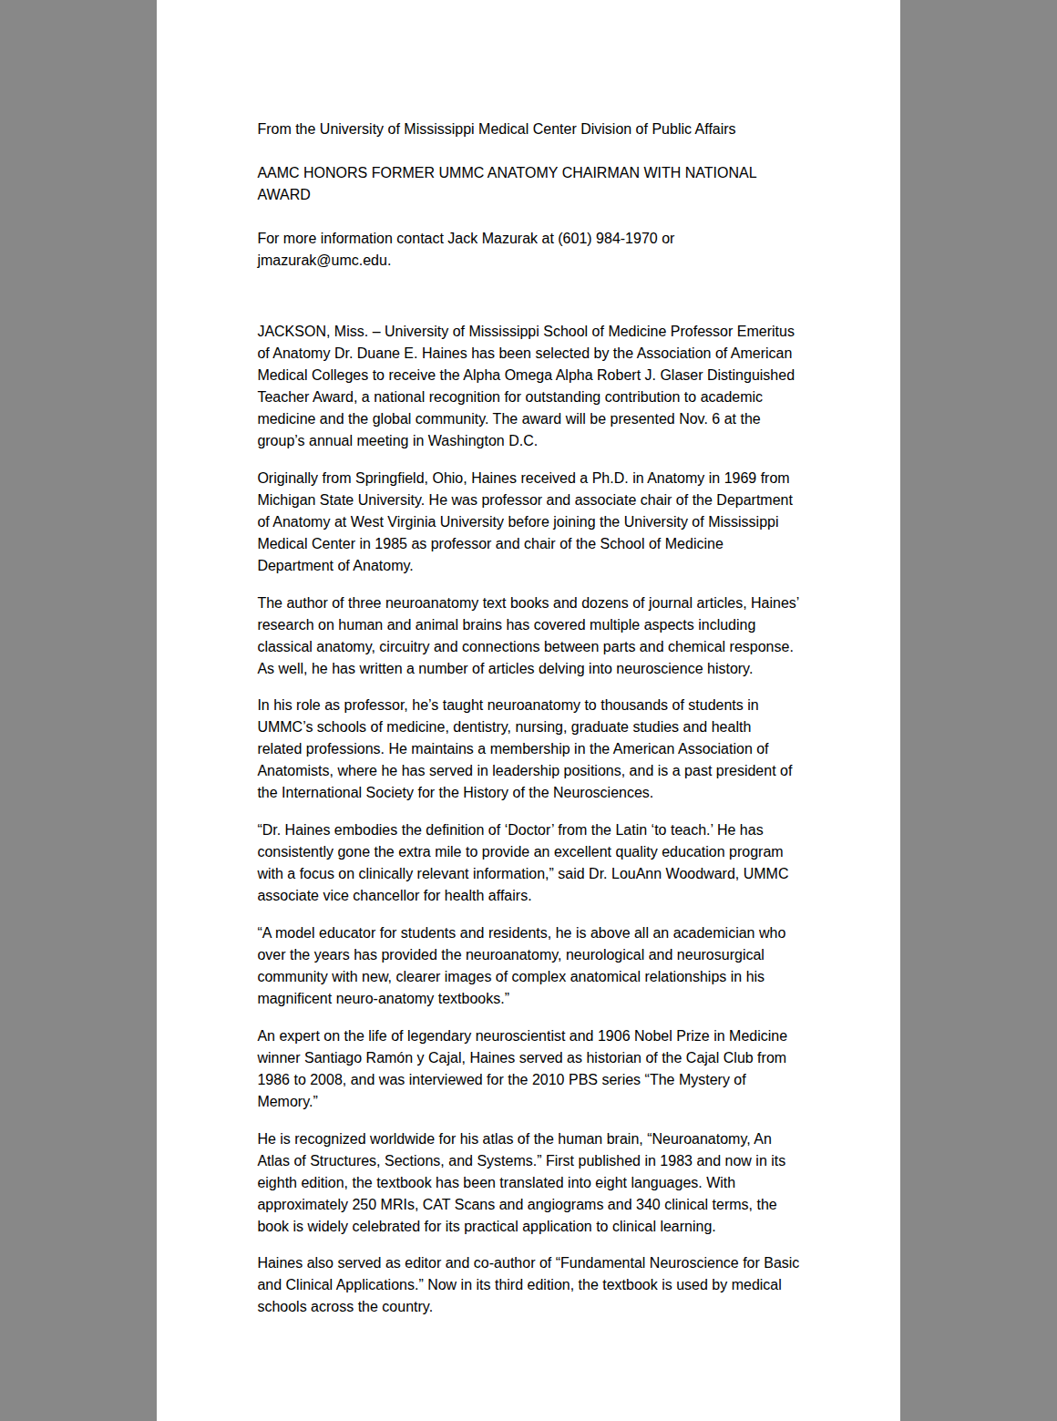From the University of Mississippi Medical Center Division of Public Affairs
AAMC HONORS FORMER UMMC ANATOMY CHAIRMAN WITH NATIONAL AWARD
For more information contact Jack Mazurak at (601) 984-1970 or jmazurak@umc.edu.
JACKSON, Miss. – University of Mississippi School of Medicine Professor Emeritus of Anatomy Dr. Duane E. Haines has been selected by the Association of American Medical Colleges to receive the Alpha Omega Alpha Robert J. Glaser Distinguished Teacher Award, a national recognition for outstanding contribution to academic medicine and the global community. The award will be presented Nov. 6 at the group’s annual meeting in Washington D.C.
Originally from Springfield, Ohio, Haines received a Ph.D. in Anatomy in 1969 from Michigan State University. He was professor and associate chair of the Department of Anatomy at West Virginia University before joining the University of Mississippi Medical Center in 1985 as professor and chair of the School of Medicine Department of Anatomy.
The author of three neuroanatomy text books and dozens of journal articles, Haines’ research on human and animal brains has covered multiple aspects including classical anatomy, circuitry and connections between parts and chemical response. As well, he has written a number of articles delving into neuroscience history.
In his role as professor, he’s taught neuroanatomy to thousands of students in UMMC’s schools of medicine, dentistry, nursing, graduate studies and health related professions. He maintains a membership in the American Association of Anatomists, where he has served in leadership positions, and is a past president of the International Society for the History of the Neurosciences.
“Dr. Haines embodies the definition of ‘Doctor’ from the Latin ‘to teach.’ He has consistently gone the extra mile to provide an excellent quality education program with a focus on clinically relevant information,” said Dr. LouAnn Woodward, UMMC associate vice chancellor for health affairs.
“A model educator for students and residents, he is above all an academician who over the years has provided the neuroanatomy, neurological and neurosurgical community with new, clearer images of complex anatomical relationships in his magnificent neuro-anatomy textbooks.”
An expert on the life of legendary neuroscientist and 1906 Nobel Prize in Medicine winner Santiago Ramón y Cajal, Haines served as historian of the Cajal Club from 1986 to 2008, and was interviewed for the 2010 PBS series “The Mystery of Memory.”
He is recognized worldwide for his atlas of the human brain, “Neuroanatomy, An Atlas of Structures, Sections, and Systems.” First published in 1983 and now in its eighth edition, the textbook has been translated into eight languages. With approximately 250 MRIs, CAT Scans and angiograms and 340 clinical terms, the book is widely celebrated for its practical application to clinical learning.
Haines also served as editor and co-author of “Fundamental Neuroscience for Basic and Clinical Applications.” Now in its third edition, the textbook is used by medical schools across the country.